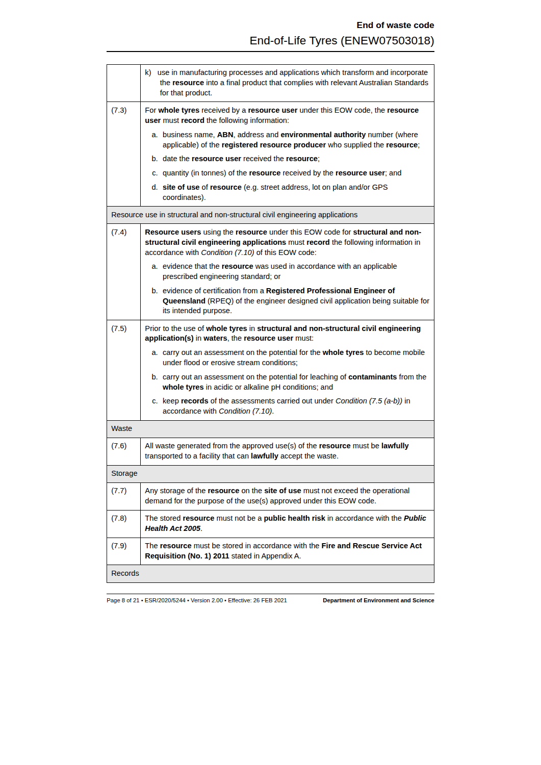End of waste code
End-of-Life Tyres (ENEW07503018)
| | k) use in manufacturing processes and applications which transform and incorporate the resource into a final product that complies with relevant Australian Standards for that product. |
| (7.3) | For whole tyres received by a resource user under this EOW code, the resource user must record the following information: business name, ABN , address and environmental authority number (where applicable) of the registered resource producer who supplied the resource ; date the resource user received the resource ; quantity (in tonnes) of the resource received by the resource user ; and site of use of resource (e.g. street address, lot on plan and/or GPS coordinates). |
| Resource use in structural and non-structural civil engineering applications |
| (7.4) | Resource users using the resource under this EOW code for structural and non-structural civil engineering applications must record the following information in accordance with Condition (7.10) of this EOW code: evidence that the resource was used in accordance with an applicable prescribed engineering standard; or evidence of certification from a Registered Professional Engineer of Queensland (RPEQ) of the engineer designed civil application being suitable for its intended purpose. |
| (7.5) | Prior to the use of whole tyres in structural and non-structural civil engineering application(s) in waters , the resource user must: carry out an assessment on the potential for the whole tyres to become mobile under flood or erosive stream conditions; carry out an assessment on the potential for leaching of contaminants from the whole tyres in acidic or alkaline pH conditions; and keep records of the assessments carried out under Condition (7.5 (a-b)) in accordance with Condition (7.10) . |
| Waste |
| (7.6) | All waste generated from the approved use(s) of the resource must be lawfully transported to a facility that can lawfully accept the waste. |
| Storage |
| (7.7) | Any storage of the resource on the site of use must not exceed the operational demand for the purpose of the use(s) approved under this EOW code. |
| (7.8) | The stored resource must not be a public health risk in accordance with the Public Health Act 2005 . |
| (7.9) | The resource must be stored in accordance with the Fire and Rescue Service Act Requisition (No. 1) 2011 stated in Appendix A. |
| Records |
Page 8 of 21 • ESR/2020/5244 • Version 2.00 • Effective: 26 FEB 2021
Department of Environment and Science